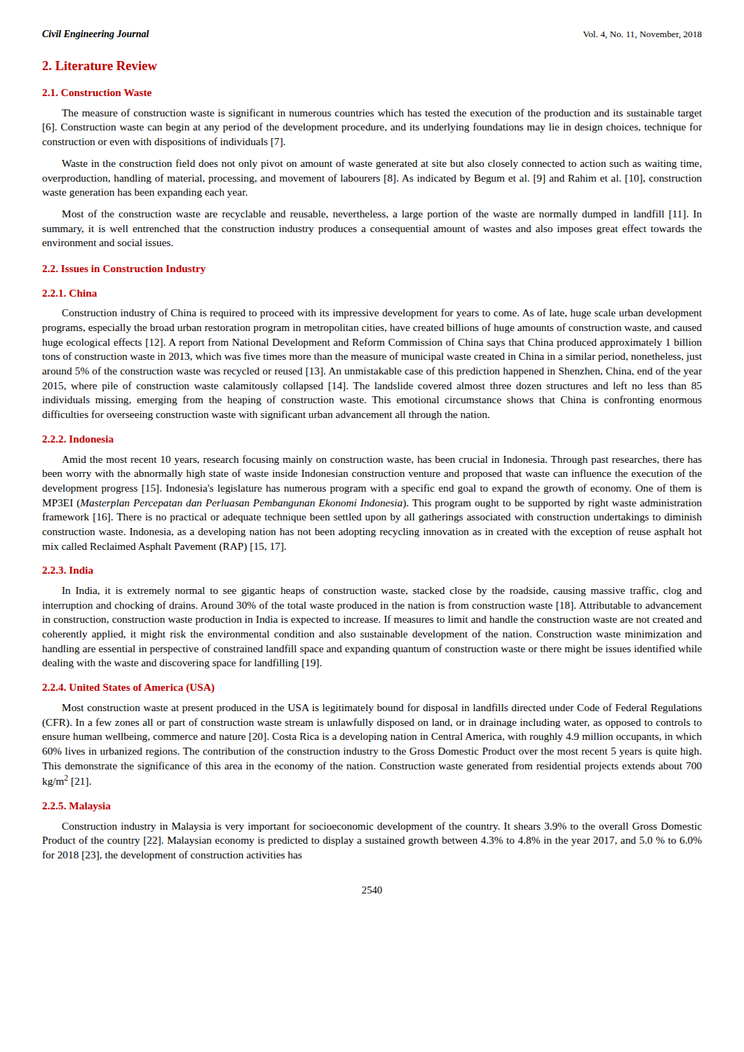Civil Engineering Journal Vol. 4, No. 11, November, 2018
2. Literature Review
2.1. Construction Waste
The measure of construction waste is significant in numerous countries which has tested the execution of the production and its sustainable target [6]. Construction waste can begin at any period of the development procedure, and its underlying foundations may lie in design choices, technique for construction or even with dispositions of individuals [7].
Waste in the construction field does not only pivot on amount of waste generated at site but also closely connected to action such as waiting time, overproduction, handling of material, processing, and movement of labourers [8]. As indicated by Begum et al. [9] and Rahim et al. [10], construction waste generation has been expanding each year.
Most of the construction waste are recyclable and reusable, nevertheless, a large portion of the waste are normally dumped in landfill [11]. In summary, it is well entrenched that the construction industry produces a consequential amount of wastes and also imposes great effect towards the environment and social issues.
2.2. Issues in Construction Industry
2.2.1. China
Construction industry of China is required to proceed with its impressive development for years to come. As of late, huge scale urban development programs, especially the broad urban restoration program in metropolitan cities, have created billions of huge amounts of construction waste, and caused huge ecological effects [12]. A report from National Development and Reform Commission of China says that China produced approximately 1 billion tons of construction waste in 2013, which was five times more than the measure of municipal waste created in China in a similar period, nonetheless, just around 5% of the construction waste was recycled or reused [13]. An unmistakable case of this prediction happened in Shenzhen, China, end of the year 2015, where pile of construction waste calamitously collapsed [14]. The landslide covered almost three dozen structures and left no less than 85 individuals missing, emerging from the heaping of construction waste. This emotional circumstance shows that China is confronting enormous difficulties for overseeing construction waste with significant urban advancement all through the nation.
2.2.2. Indonesia
Amid the most recent 10 years, research focusing mainly on construction waste, has been crucial in Indonesia. Through past researches, there has been worry with the abnormally high state of waste inside Indonesian construction venture and proposed that waste can influence the execution of the development progress [15]. Indonesia's legislature has numerous program with a specific end goal to expand the growth of economy. One of them is MP3EI (Masterplan Percepatan dan Perluasan Pembangunan Ekonomi Indonesia). This program ought to be supported by right waste administration framework [16]. There is no practical or adequate technique been settled upon by all gatherings associated with construction undertakings to diminish construction waste. Indonesia, as a developing nation has not been adopting recycling innovation as in created with the exception of reuse asphalt hot mix called Reclaimed Asphalt Pavement (RAP) [15, 17].
2.2.3. India
In India, it is extremely normal to see gigantic heaps of construction waste, stacked close by the roadside, causing massive traffic, clog and interruption and chocking of drains. Around 30% of the total waste produced in the nation is from construction waste [18]. Attributable to advancement in construction, construction waste production in India is expected to increase. If measures to limit and handle the construction waste are not created and coherently applied, it might risk the environmental condition and also sustainable development of the nation. Construction waste minimization and handling are essential in perspective of constrained landfill space and expanding quantum of construction waste or there might be issues identified while dealing with the waste and discovering space for landfilling [19].
2.2.4. United States of America (USA)
Most construction waste at present produced in the USA is legitimately bound for disposal in landfills directed under Code of Federal Regulations (CFR). In a few zones all or part of construction waste stream is unlawfully disposed on land, or in drainage including water, as opposed to controls to ensure human wellbeing, commerce and nature [20]. Costa Rica is a developing nation in Central America, with roughly 4.9 million occupants, in which 60% lives in urbanized regions. The contribution of the construction industry to the Gross Domestic Product over the most recent 5 years is quite high. This demonstrate the significance of this area in the economy of the nation. Construction waste generated from residential projects extends about 700 kg/m2 [21].
2.2.5. Malaysia
Construction industry in Malaysia is very important for socioeconomic development of the country. It shears 3.9% to the overall Gross Domestic Product of the country [22]. Malaysian economy is predicted to display a sustained growth between 4.3% to 4.8% in the year 2017, and 5.0 % to 6.0% for 2018 [23], the development of construction activities has
2540